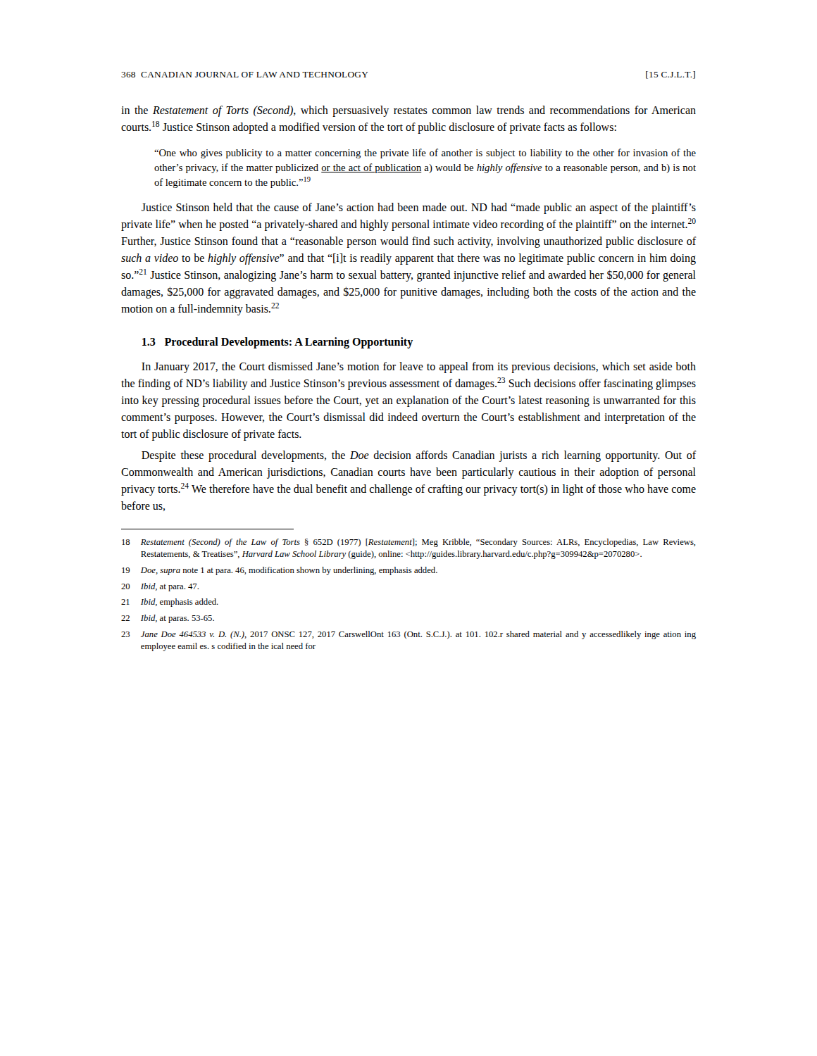368 Canadian Journal of Law and Technology [15 C.J.L.T.]
in the Restatement of Torts (Second), which persuasively restates common law trends and recommendations for American courts.18 Justice Stinson adopted a modified version of the tort of public disclosure of private facts as follows:
“One who gives publicity to a matter concerning the private life of another is subject to liability to the other for invasion of the other’s privacy, if the matter publicized or the act of publication a) would be highly offensive to a reasonable person, and b) is not of legitimate concern to the public.”19
Justice Stinson held that the cause of Jane’s action had been made out. ND had “made public an aspect of the plaintiff’s private life” when he posted “a privately-shared and highly personal intimate video recording of the plaintiff” on the internet.20 Further, Justice Stinson found that a “reasonable person would find such activity, involving unauthorized public disclosure of such a video to be highly offensive” and that “[i]t is readily apparent that there was no legitimate public concern in him doing so.”21 Justice Stinson, analogizing Jane’s harm to sexual battery, granted injunctive relief and awarded her $50,000 for general damages, $25,000 for aggravated damages, and $25,000 for punitive damages, including both the costs of the action and the motion on a full-indemnity basis.22
1.3 Procedural Developments: A Learning Opportunity
In January 2017, the Court dismissed Jane’s motion for leave to appeal from its previous decisions, which set aside both the finding of ND’s liability and Justice Stinson’s previous assessment of damages.23 Such decisions offer fascinating glimpses into key pressing procedural issues before the Court, yet an explanation of the Court’s latest reasoning is unwarranted for this comment’s purposes. However, the Court’s dismissal did indeed overturn the Court’s establishment and interpretation of the tort of public disclosure of private facts.
Despite these procedural developments, the Doe decision affords Canadian jurists a rich learning opportunity. Out of Commonwealth and American jurisdictions, Canadian courts have been particularly cautious in their adoption of personal privacy torts.24 We therefore have the dual benefit and challenge of crafting our privacy tort(s) in light of those who have come before us,
18 Restatement (Second) of the Law of Torts § 652D (1977) [Restatement]; Meg Kribble, “Secondary Sources: ALRs, Encyclopedias, Law Reviews, Restatements, & Treatises”, Harvard Law School Library (guide), online: <http://guides.library.harvard.edu/c.php?g=309942&p=2070280>.
19 Doe, supra note 1 at para. 46, modification shown by underlining, emphasis added.
20 Ibid, at para. 47.
21 Ibid, emphasis added.
22 Ibid, at paras. 53-65.
23 Jane Doe 464533 v. D. (N.), 2017 ONSC 127, 2017 CarswellOnt 163 (Ont. S.C.J.). at 101. 102.r shared material and y accessedlikely inge ation ing employee eamil es. s codified in the ical need for